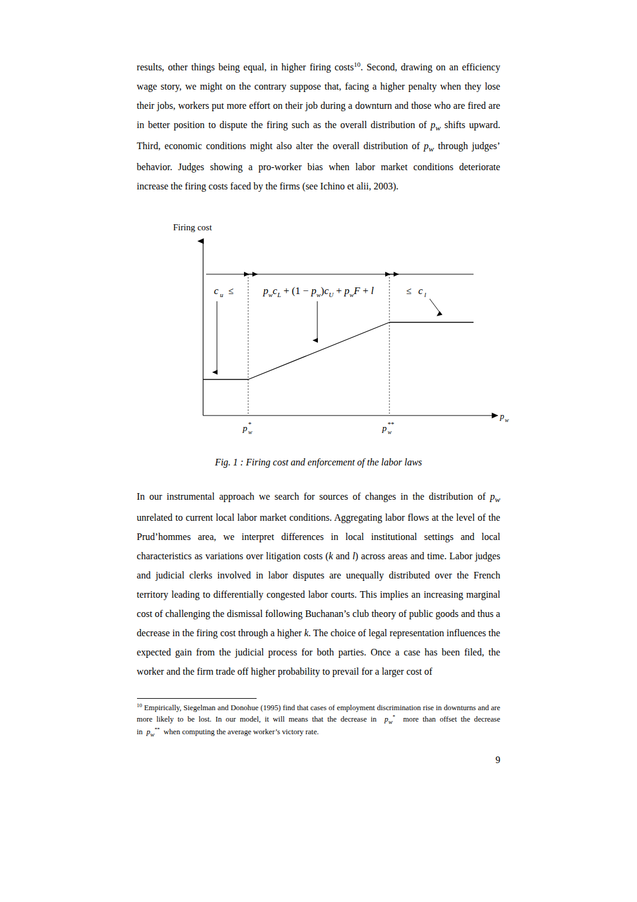results, other things being equal, in higher firing costs10. Second, drawing on an efficiency wage story, we might on the contrary suppose that, facing a higher penalty when they lose their jobs, workers put more effort on their job during a downturn and those who are fired are in better position to dispute the firing such as the overall distribution of pw shifts upward. Third, economic conditions might also alter the overall distribution of pw through judges’ behavior. Judges showing a pro-worker bias when labor market conditions deteriorate increase the firing costs faced by the firms (see Ichino et alii, 2003).
Firing cost p w c u ≤ pwcL + (1 − pw)cU + pwF + l ≤ c l p w * p w **
Fig. 1 : Firing cost and enforcement of the labor laws
In our instrumental approach we search for sources of changes in the distribution of pw unrelated to current local labor market conditions. Aggregating labor flows at the level of the Prud’hommes area, we interpret differences in local institutional settings and local characteristics as variations over litigation costs (k and l) across areas and time. Labor judges and judicial clerks involved in labor disputes are unequally distributed over the French territory leading to differentially congested labor courts. This implies an increasing marginal cost of challenging the dismissal following Buchanan’s club theory of public goods and thus a decrease in the firing cost through a higher k. The choice of legal representation influences the expected gain from the judicial process for both parties. Once a case has been filed, the worker and the firm trade off higher probability to prevail for a larger cost of
10 Empirically, Siegelman and Donohue (1995) find that cases of employment discrimination rise in downturns and are more likely to be lost. In our model, it will means that the decrease in pw* more than offset the decrease in pw** when computing the average worker’s victory rate.
9